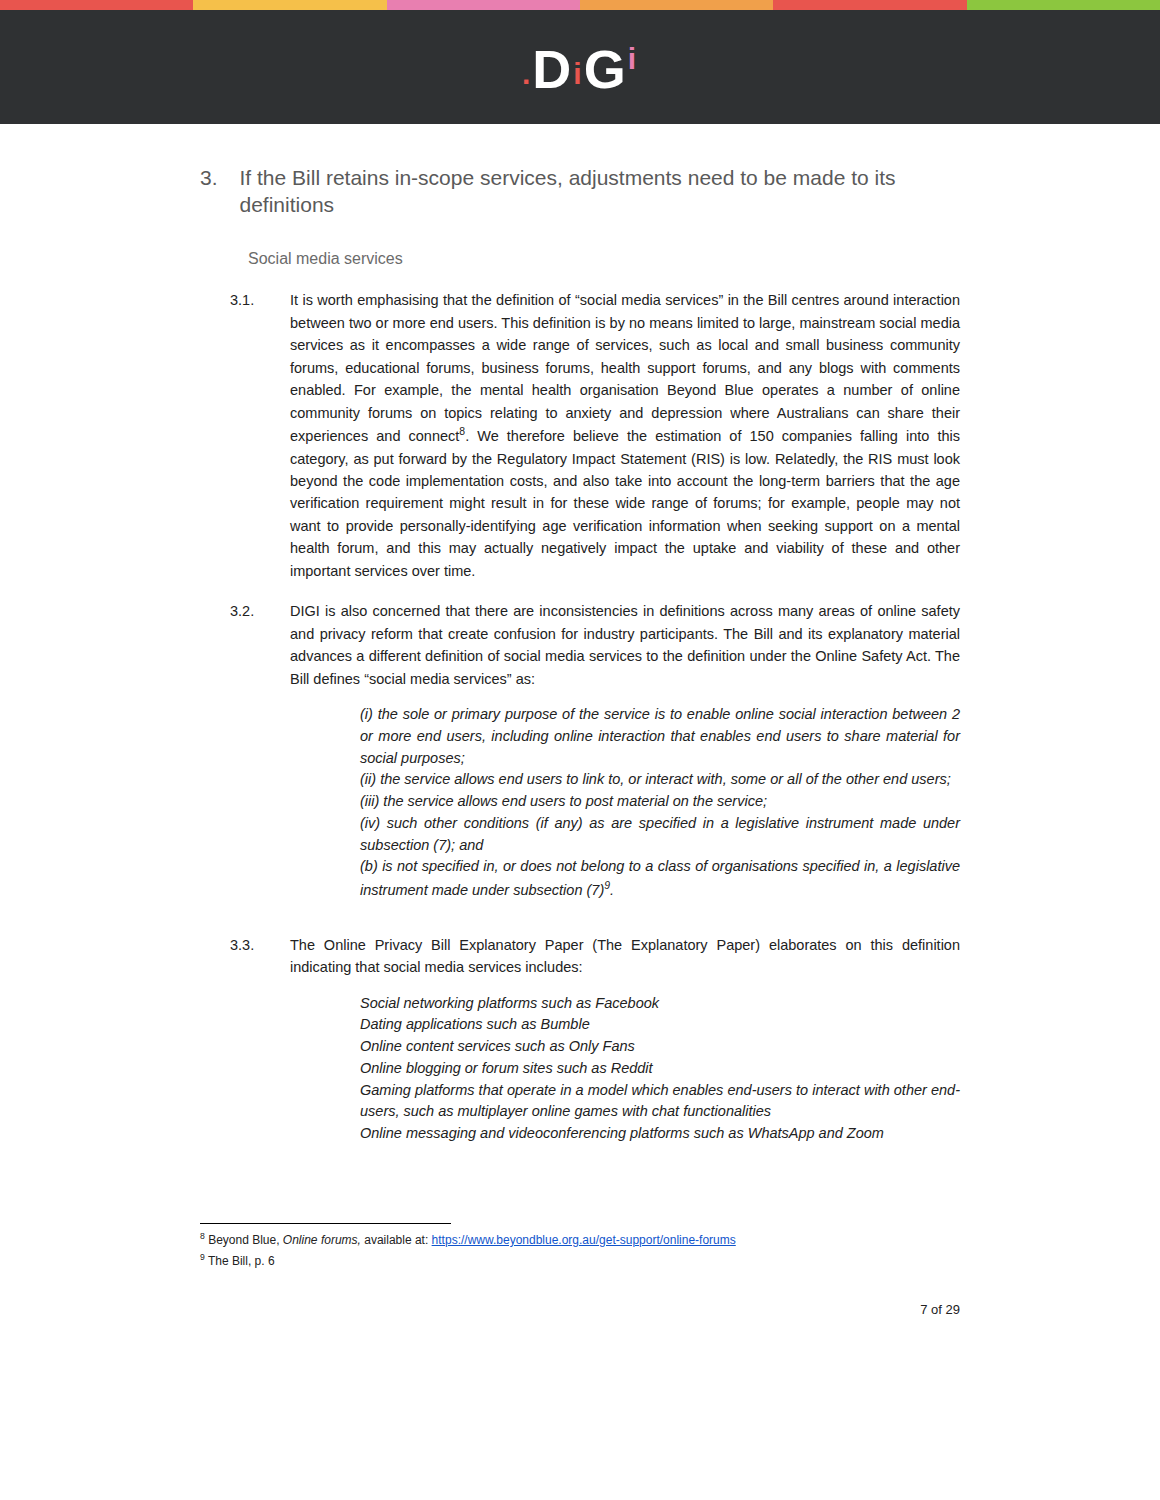. Di Gi
3. If the Bill retains in-scope services, adjustments need to be made to its definitions
Social media services
3.1.
It is worth emphasising that the definition of “social media services” in the Bill centres around interaction between two or more end users. This definition is by no means limited to large, mainstream social media services as it encompasses a wide range of services, such as local and small business community forums, educational forums, business forums, health support forums, and any blogs with comments enabled. For example, the mental health organisation Beyond Blue operates a number of online community forums on topics relating to anxiety and depression where Australians can share their experiences and connect8. We therefore believe the estimation of 150 companies falling into this category, as put forward by the Regulatory Impact Statement (RIS) is low. Relatedly, the RIS must look beyond the code implementation costs, and also take into account the long-term barriers that the age verification requirement might result in for these wide range of forums; for example, people may not want to provide personally-identifying age verification information when seeking support on a mental health forum, and this may actually negatively impact the uptake and viability of these and other important services over time.
3.2.
DIGI is also concerned that there are inconsistencies in definitions across many areas of online safety and privacy reform that create confusion for industry participants. The Bill and its explanatory material advances a different definition of social media services to the definition under the Online Safety Act. The Bill defines “social media services” as:
(i) the sole or primary purpose of the service is to enable online social interaction between 2 or more end users, including online interaction that enables end users to share material for social purposes;
(ii) the service allows end users to link to, or interact with, some or all of the other end users;
(iii) the service allows end users to post material on the service;
(iv) such other conditions (if any) as are specified in a legislative instrument made under subsection (7); and
(b) is not specified in, or does not belong to a class of organisations specified in, a legislative instrument made under subsection (7)9.
3.3.
The Online Privacy Bill Explanatory Paper (The Explanatory Paper) elaborates on this definition indicating that social media services includes:
Social networking platforms such as Facebook
Dating applications such as Bumble
Online content services such as Only Fans
Online blogging or forum sites such as Reddit
Gaming platforms that operate in a model which enables end-users to interact with other end-users, such as multiplayer online games with chat functionalities
Online messaging and videoconferencing platforms such as WhatsApp and Zoom
8 Beyond Blue, Online forums, available at: https://www.beyondblue.org.au/get-support/online-forums
9 The Bill, p. 6
7 of 29